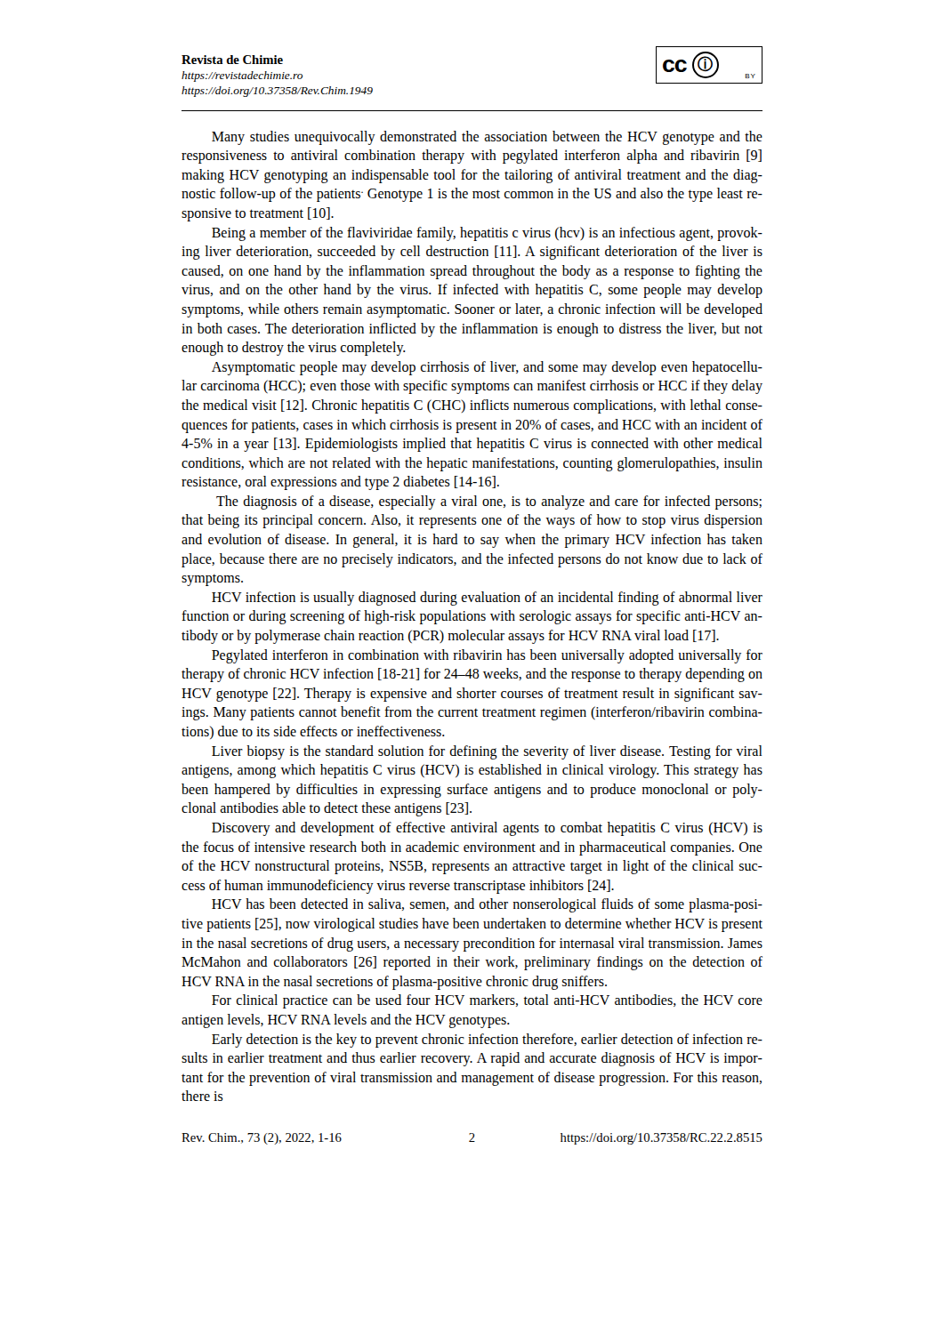Revista de Chimie
https://revistadechimie.ro
https://doi.org/10.37358/Rev.Chim.1949
cc ⓘ BY
Many studies unequivocally demonstrated the association between the HCV genotype and the responsiveness to antiviral combination therapy with pegylated interferon alpha and ribavirin [9] making HCV genotyping an indispensable tool for the tailoring of antiviral treatment and the diagnostic follow-up of the patients. Genotype 1 is the most common in the US and also the type least responsive to treatment [10].
Being a member of the flaviviridae family, hepatitis c virus (hcv) is an infectious agent, provoking liver deterioration, succeeded by cell destruction [11]. A significant deterioration of the liver is caused, on one hand by the inflammation spread throughout the body as a response to fighting the virus, and on the other hand by the virus. If infected with hepatitis C, some people may develop symptoms, while others remain asymptomatic. Sooner or later, a chronic infection will be developed in both cases. The deterioration inflicted by the inflammation is enough to distress the liver, but not enough to destroy the virus completely.
Asymptomatic people may develop cirrhosis of liver, and some may develop even hepatocellular carcinoma (HCC); even those with specific symptoms can manifest cirrhosis or HCC if they delay the medical visit [12]. Chronic hepatitis C (CHC) inflicts numerous complications, with lethal consequences for patients, cases in which cirrhosis is present in 20% of cases, and HCC with an incident of 4-5% in a year [13]. Epidemiologists implied that hepatitis C virus is connected with other medical conditions, which are not related with the hepatic manifestations, counting glomerulopathies, insulin resistance, oral expressions and type 2 diabetes [14-16].
The diagnosis of a disease, especially a viral one, is to analyze and care for infected persons; that being its principal concern. Also, it represents one of the ways of how to stop virus dispersion and evolution of disease. In general, it is hard to say when the primary HCV infection has taken place, because there are no precisely indicators, and the infected persons do not know due to lack of symptoms.
HCV infection is usually diagnosed during evaluation of an incidental finding of abnormal liver function or during screening of high-risk populations with serologic assays for specific anti-HCV antibody or by polymerase chain reaction (PCR) molecular assays for HCV RNA viral load [17].
Pegylated interferon in combination with ribavirin has been universally adopted universally for therapy of chronic HCV infection [18-21] for 24–48 weeks, and the response to therapy depending on HCV genotype [22]. Therapy is expensive and shorter courses of treatment result in significant savings. Many patients cannot benefit from the current treatment regimen (interferon/ribavirin combinations) due to its side effects or ineffectiveness.
Liver biopsy is the standard solution for defining the severity of liver disease. Testing for viral antigens, among which hepatitis C virus (HCV) is established in clinical virology. This strategy has been hampered by difficulties in expressing surface antigens and to produce monoclonal or polyclonal antibodies able to detect these antigens [23].
Discovery and development of effective antiviral agents to combat hepatitis C virus (HCV) is the focus of intensive research both in academic environment and in pharmaceutical companies. One of the HCV nonstructural proteins, NS5B, represents an attractive target in light of the clinical success of human immunodeficiency virus reverse transcriptase inhibitors [24].
HCV has been detected in saliva, semen, and other nonserological fluids of some plasma-positive patients [25], now virological studies have been undertaken to determine whether HCV is present in the nasal secretions of drug users, a necessary precondition for internasal viral transmission. James McMahon and collaborators [26] reported in their work, preliminary findings on the detection of HCV RNA in the nasal secretions of plasma-positive chronic drug sniffers.
For clinical practice can be used four HCV markers, total anti-HCV antibodies, the HCV core antigen levels, HCV RNA levels and the HCV genotypes.
Early detection is the key to prevent chronic infection therefore, earlier detection of infection results in earlier treatment and thus earlier recovery. A rapid and accurate diagnosis of HCV is important for the prevention of viral transmission and management of disease progression. For this reason, there is
Rev. Chim., 73 (2), 2022, 1-16
2
https://doi.org/10.37358/RC.22.2.8515